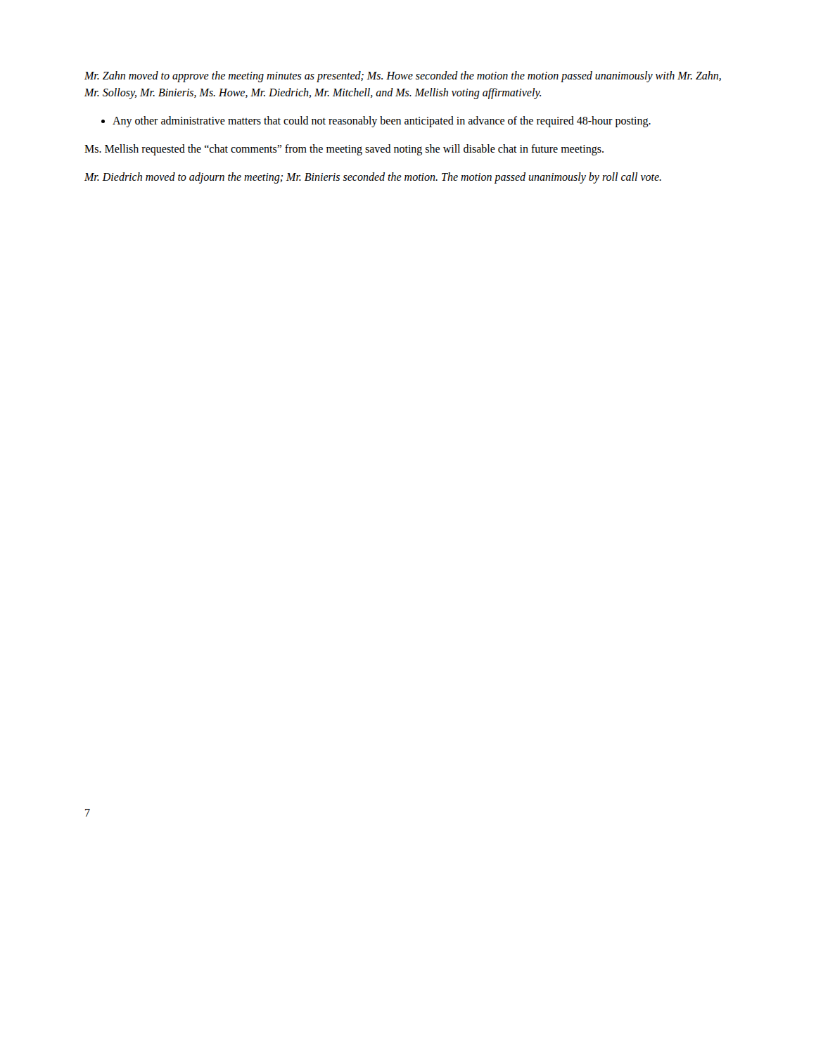Mr. Zahn moved to approve the meeting minutes as presented; Ms. Howe seconded the motion the motion passed unanimously with Mr. Zahn, Mr. Sollosy, Mr. Binieris, Ms. Howe, Mr. Diedrich, Mr. Mitchell, and Ms. Mellish voting affirmatively.
Any other administrative matters that could not reasonably been anticipated in advance of the required 48-hour posting.
Ms. Mellish requested the “chat comments” from the meeting saved noting she will disable chat in future meetings.
Mr. Diedrich moved to adjourn the meeting; Mr. Binieris seconded the motion. The motion passed unanimously by roll call vote.
7